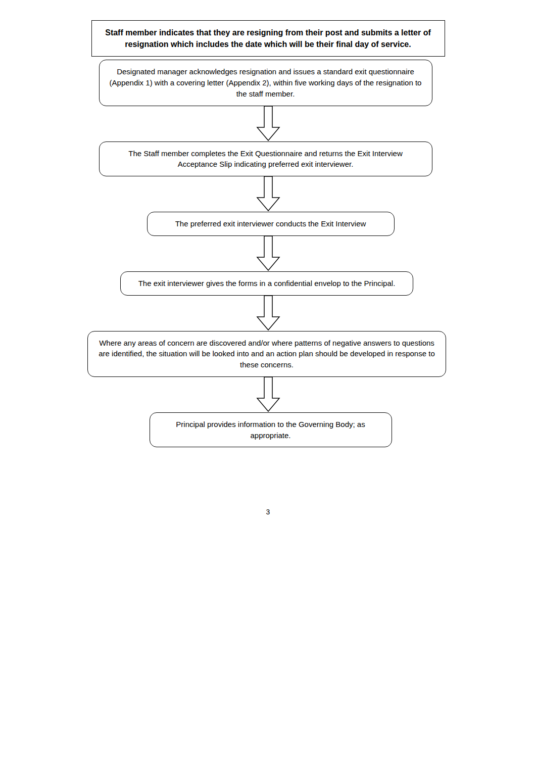Staff member indicates that they are resigning from their post and submits a letter of resignation which includes the date which will be their final day of service.
Designated manager acknowledges resignation and issues a standard exit questionnaire (Appendix 1) with a covering letter (Appendix 2), within five working days of the resignation to the staff member.
The Staff member completes the Exit Questionnaire and returns the Exit Interview Acceptance Slip indicating preferred exit interviewer.
The preferred exit interviewer conducts the Exit Interview
The exit interviewer gives the forms in a confidential envelop to the Principal.
Where any areas of concern are discovered and/or where patterns of negative answers to questions are identified, the situation will be looked into and an action plan should be developed in response to these concerns.
Principal provides information to the Governing Body; as appropriate.
3